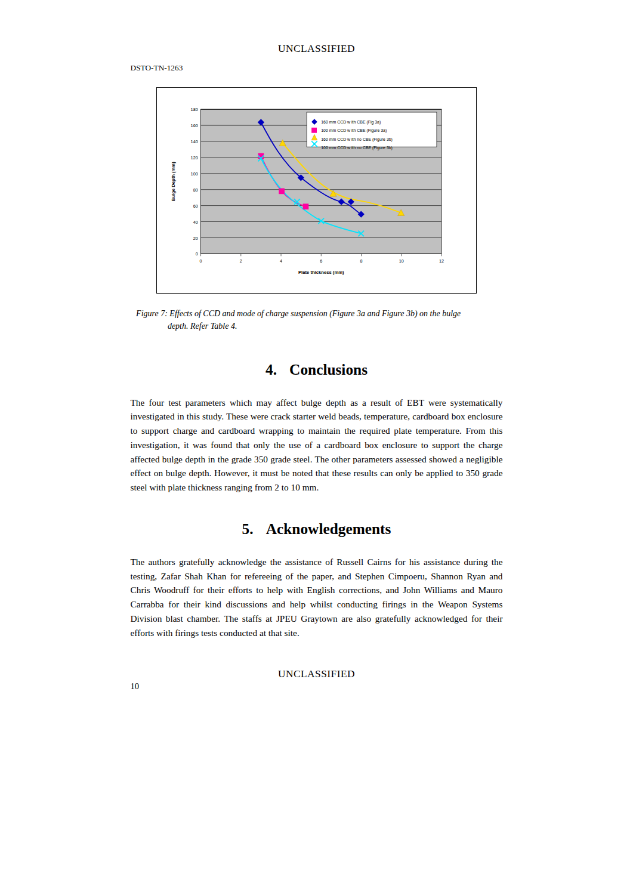UNCLASSIFIED
DSTO-TN-1263
180 160 140 120 100 80 60 40 20 0 0 2 4 6 8 10 12 Plate thickness (mm) Bulge Depth (mm) 160 mm CCD w ith CBE (Fig 3a) 100 mm CCD w ith CBE (Figure 3a) 160 mm CCD w ith no CBE (Figure 3b) 100 mm CCD w ith no CBE (Figure 3b)
Figure 7: Effects of CCD and mode of charge suspension (Figure 3a and Figure 3b) on the bulge depth. Refer Table 4.
4. Conclusions
The four test parameters which may affect bulge depth as a result of EBT were systematically investigated in this study. These were crack starter weld beads, temperature, cardboard box enclosure to support charge and cardboard wrapping to maintain the required plate temperature. From this investigation, it was found that only the use of a cardboard box enclosure to support the charge affected bulge depth in the grade 350 grade steel. The other parameters assessed showed a negligible effect on bulge depth. However, it must be noted that these results can only be applied to 350 grade steel with plate thickness ranging from 2 to 10 mm.
5. Acknowledgements
The authors gratefully acknowledge the assistance of Russell Cairns for his assistance during the testing, Zafar Shah Khan for refereeing of the paper, and Stephen Cimpoeru, Shannon Ryan and Chris Woodruff for their efforts to help with English corrections, and John Williams and Mauro Carrabba for their kind discussions and help whilst conducting firings in the Weapon Systems Division blast chamber. The staffs at JPEU Graytown are also gratefully acknowledged for their efforts with firings tests conducted at that site.
UNCLASSIFIED
10